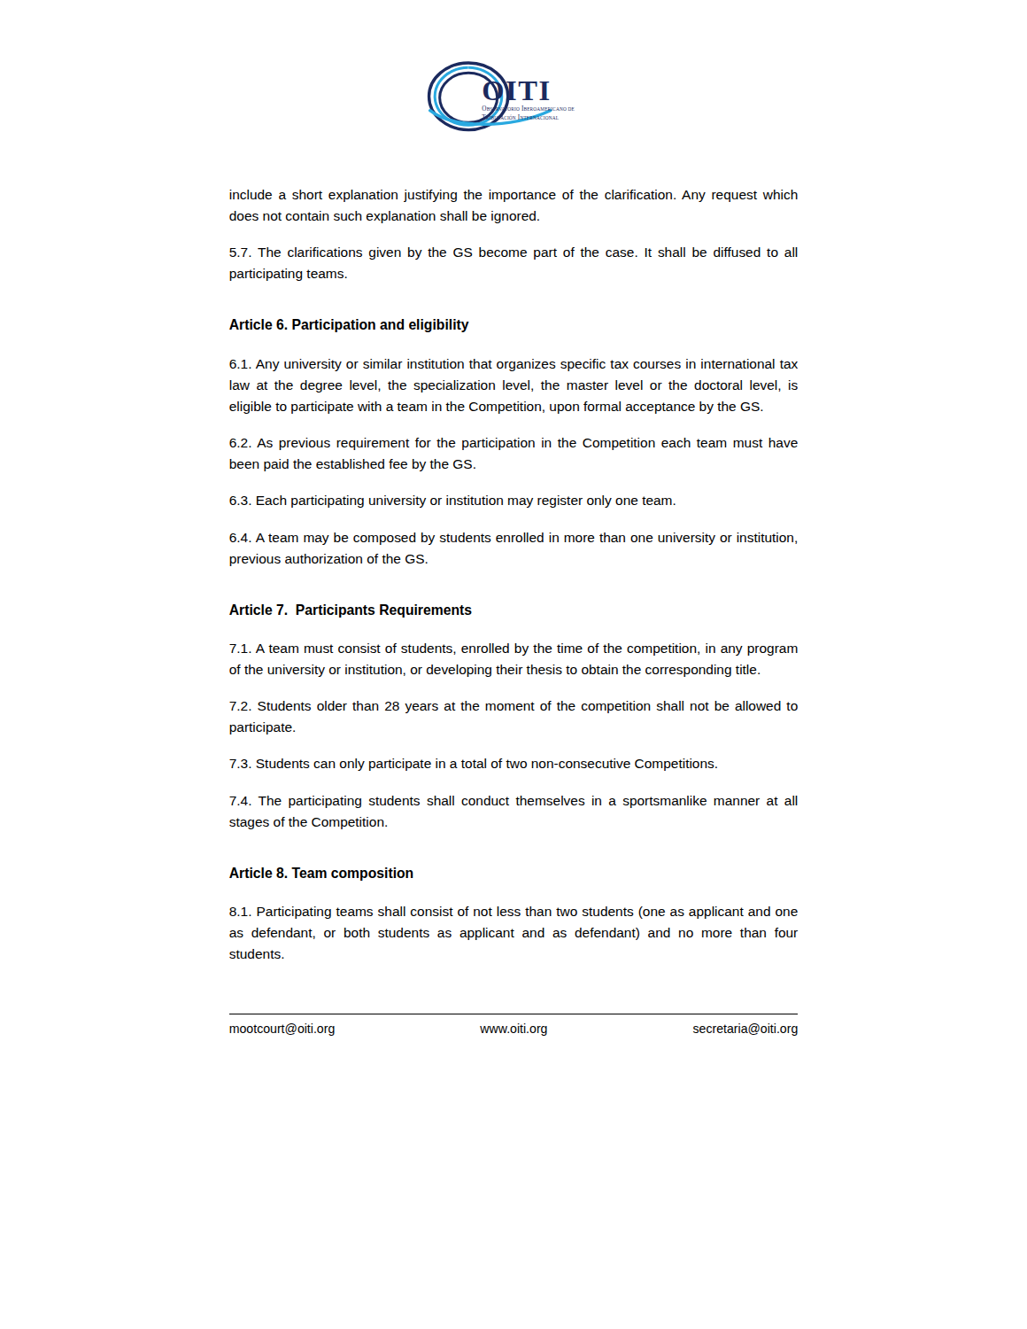OITI OBSERVATORIO IBEROAMERICANO DE TRIBUTACIÓN INTERNACIONAL
include a short explanation justifying the importance of the clarification. Any request which does not contain such explanation shall be ignored.
5.7. The clarifications given by the GS become part of the case. It shall be diffused to all participating teams.
Article 6. Participation and eligibility
6.1. Any university or similar institution that organizes specific tax courses in international tax law at the degree level, the specialization level, the master level or the doctoral level, is eligible to participate with a team in the Competition, upon formal acceptance by the GS.
6.2. As previous requirement for the participation in the Competition each team must have been paid the established fee by the GS.
6.3. Each participating university or institution may register only one team.
6.4. A team may be composed by students enrolled in more than one university or institution, previous authorization of the GS.
Article 7. Participants Requirements
7.1. A team must consist of students, enrolled by the time of the competition, in any program of the university or institution, or developing their thesis to obtain the corresponding title.
7.2. Students older than 28 years at the moment of the competition shall not be allowed to participate.
7.3. Students can only participate in a total of two non-consecutive Competitions.
7.4. The participating students shall conduct themselves in a sportsmanlike manner at all stages of the Competition.
Article 8. Team composition
8.1. Participating teams shall consist of not less than two students (one as applicant and one as defendant, or both students as applicant and as defendant) and no more than four students.
mootcourt@oiti.org www.oiti.org secretaria@oiti.org